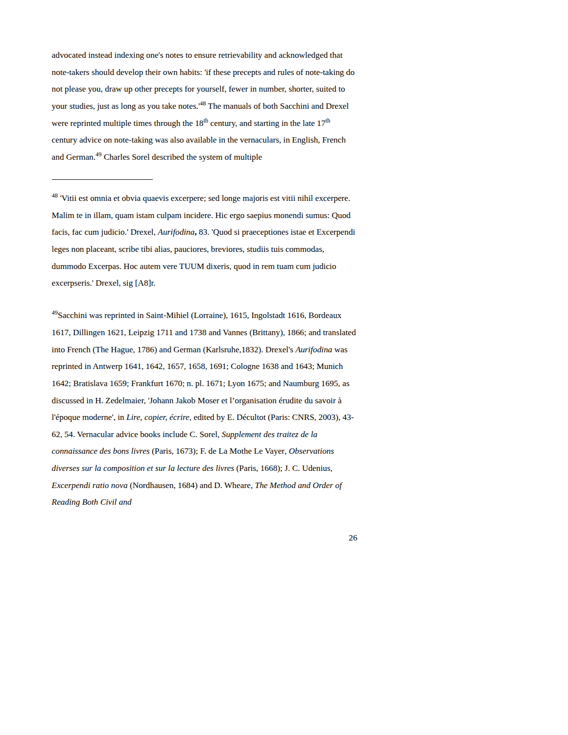advocated instead indexing one's notes to ensure retrievability and acknowledged that note-takers should develop their own habits: 'if these precepts and rules of note-taking do not please you, draw up other precepts for yourself, fewer in number, shorter, suited to your studies, just as long as you take notes.'48 The manuals of both Sacchini and Drexel were reprinted multiple times through the 18th century, and starting in the late 17th century advice on note-taking was also available in the vernaculars, in English, French and German.49 Charles Sorel described the system of multiple
48 'Vitii est omnia et obvia quaevis excerpere; sed longe majoris est vitii nihil excerpere. Malim te in illam, quam istam culpam incidere. Hic ergo saepius monendi sumus: Quod facis, fac cum judicio.' Drexel, Aurifodina, 83. 'Quod si praeceptiones istae et Excerpendi leges non placeant, scribe tibi alias, pauciores, breviores, studiis tuis commodas, dummodo Excerpas. Hoc autem vere TUUM dixeris, quod in rem tuam cum judicio excerpseris.' Drexel, sig [A8]r.
49Sacchini was reprinted in Saint-Mihiel (Lorraine), 1615, Ingolstadt 1616, Bordeaux 1617, Dillingen 1621, Leipzig 1711 and 1738 and Vannes (Brittany), 1866; and translated into French (The Hague, 1786) and German (Karlsruhe,1832). Drexel's Aurifodina was reprinted in Antwerp 1641, 1642, 1657, 1658, 1691; Cologne 1638 and 1643; Munich 1642; Bratislava 1659; Frankfurt 1670; n. pl. 1671; Lyon 1675; and Naumburg 1695, as discussed in H. Zedelmaier, 'Johann Jakob Moser et l’organisation érudite du savoir à l'époque moderne', in Lire, copier, écrire, edited by E. Décultot (Paris: CNRS, 2003), 43-62, 54. Vernacular advice books include C. Sorel, Supplement des traitez de la connaissance des bons livres (Paris, 1673); F. de La Mothe Le Vayer, Observations diverses sur la composition et sur la lecture des livres (Paris, 1668); J. C. Udenius, Excerpendi ratio nova (Nordhausen, 1684) and D. Wheare, The Method and Order of Reading Both Civil and
26